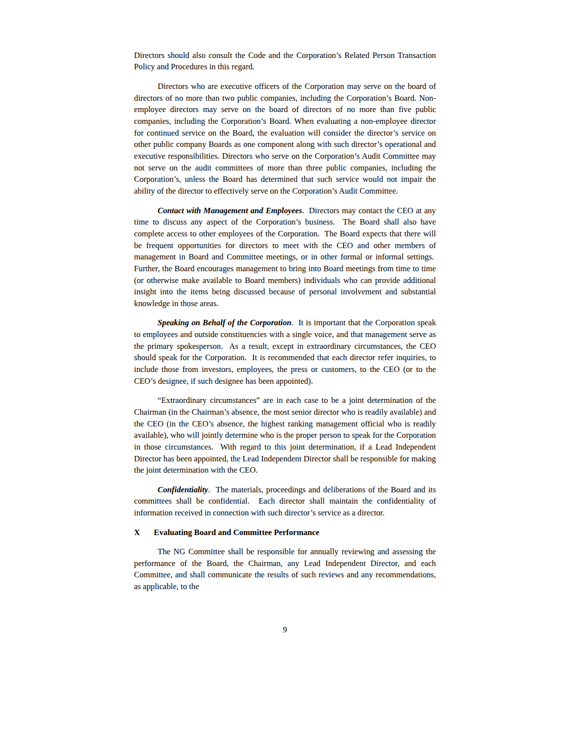Directors should also consult the Code and the Corporation’s Related Person Transaction Policy and Procedures in this regard.
Directors who are executive officers of the Corporation may serve on the board of directors of no more than two public companies, including the Corporation’s Board. Non-employee directors may serve on the board of directors of no more than five public companies, including the Corporation’s Board. When evaluating a non-employee director for continued service on the Board, the evaluation will consider the director’s service on other public company Boards as one component along with such director’s operational and executive responsibilities. Directors who serve on the Corporation’s Audit Committee may not serve on the audit committees of more than three public companies, including the Corporation’s, unless the Board has determined that such service would not impair the ability of the director to effectively serve on the Corporation’s Audit Committee.
Contact with Management and Employees. Directors may contact the CEO at any time to discuss any aspect of the Corporation’s business. The Board shall also have complete access to other employees of the Corporation. The Board expects that there will be frequent opportunities for directors to meet with the CEO and other members of management in Board and Committee meetings, or in other formal or informal settings. Further, the Board encourages management to bring into Board meetings from time to time (or otherwise make available to Board members) individuals who can provide additional insight into the items being discussed because of personal involvement and substantial knowledge in those areas.
Speaking on Behalf of the Corporation. It is important that the Corporation speak to employees and outside constituencies with a single voice, and that management serve as the primary spokesperson. As a result, except in extraordinary circumstances, the CEO should speak for the Corporation. It is recommended that each director refer inquiries, to include those from investors, employees, the press or customers, to the CEO (or to the CEO’s designee, if such designee has been appointed).
“Extraordinary circumstances” are in each case to be a joint determination of the Chairman (in the Chairman’s absence, the most senior director who is readily available) and the CEO (in the CEO’s absence, the highest ranking management official who is readily available), who will jointly determine who is the proper person to speak for the Corporation in those circumstances. With regard to this joint determination, if a Lead Independent Director has been appointed, the Lead Independent Director shall be responsible for making the joint determination with the CEO.
Confidentiality. The materials, proceedings and deliberations of the Board and its committees shall be confidential. Each director shall maintain the confidentiality of information received in connection with such director’s service as a director.
XEvaluating Board and Committee Performance
The NG Committee shall be responsible for annually reviewing and assessing the performance of the Board, the Chairman, any Lead Independent Director, and each Committee, and shall communicate the results of such reviews and any recommendations, as applicable, to the
9